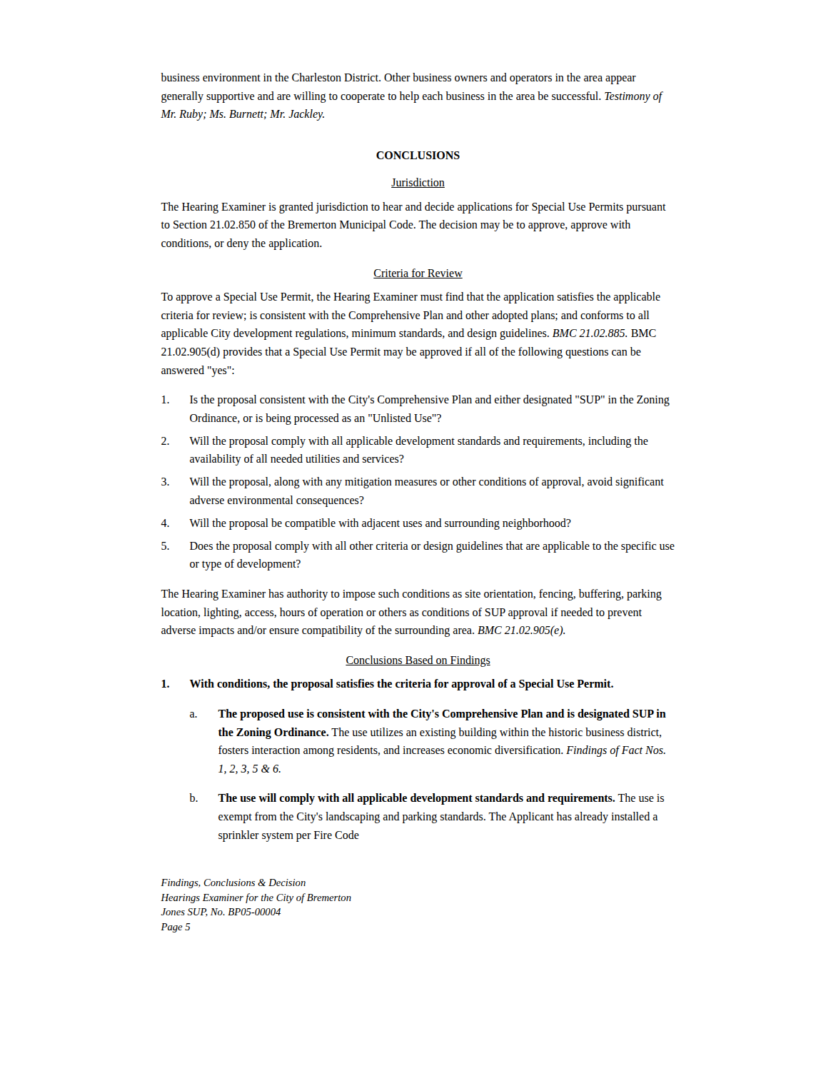business environment in the Charleston District. Other business owners and operators in the area appear generally supportive and are willing to cooperate to help each business in the area be successful. Testimony of Mr. Ruby; Ms. Burnett; Mr. Jackley.
CONCLUSIONS
Jurisdiction
The Hearing Examiner is granted jurisdiction to hear and decide applications for Special Use Permits pursuant to Section 21.02.850 of the Bremerton Municipal Code. The decision may be to approve, approve with conditions, or deny the application.
Criteria for Review
To approve a Special Use Permit, the Hearing Examiner must find that the application satisfies the applicable criteria for review; is consistent with the Comprehensive Plan and other adopted plans; and conforms to all applicable City development regulations, minimum standards, and design guidelines. BMC 21.02.885. BMC 21.02.905(d) provides that a Special Use Permit may be approved if all of the following questions can be answered "yes":
1. Is the proposal consistent with the City's Comprehensive Plan and either designated "SUP" in the Zoning Ordinance, or is being processed as an "Unlisted Use"?
2. Will the proposal comply with all applicable development standards and requirements, including the availability of all needed utilities and services?
3. Will the proposal, along with any mitigation measures or other conditions of approval, avoid significant adverse environmental consequences?
4. Will the proposal be compatible with adjacent uses and surrounding neighborhood?
5. Does the proposal comply with all other criteria or design guidelines that are applicable to the specific use or type of development?
The Hearing Examiner has authority to impose such conditions as site orientation, fencing, buffering, parking location, lighting, access, hours of operation or others as conditions of SUP approval if needed to prevent adverse impacts and/or ensure compatibility of the surrounding area. BMC 21.02.905(e).
Conclusions Based on Findings
1. With conditions, the proposal satisfies the criteria for approval of a Special Use Permit.
a. The proposed use is consistent with the City's Comprehensive Plan and is designated SUP in the Zoning Ordinance. The use utilizes an existing building within the historic business district, fosters interaction among residents, and increases economic diversification. Findings of Fact Nos. 1, 2, 3, 5 & 6.
b. The use will comply with all applicable development standards and requirements. The use is exempt from the City's landscaping and parking standards. The Applicant has already installed a sprinkler system per Fire Code
Findings, Conclusions & Decision
Hearings Examiner for the City of Bremerton
Jones SUP, No. BP05-00004
Page 5